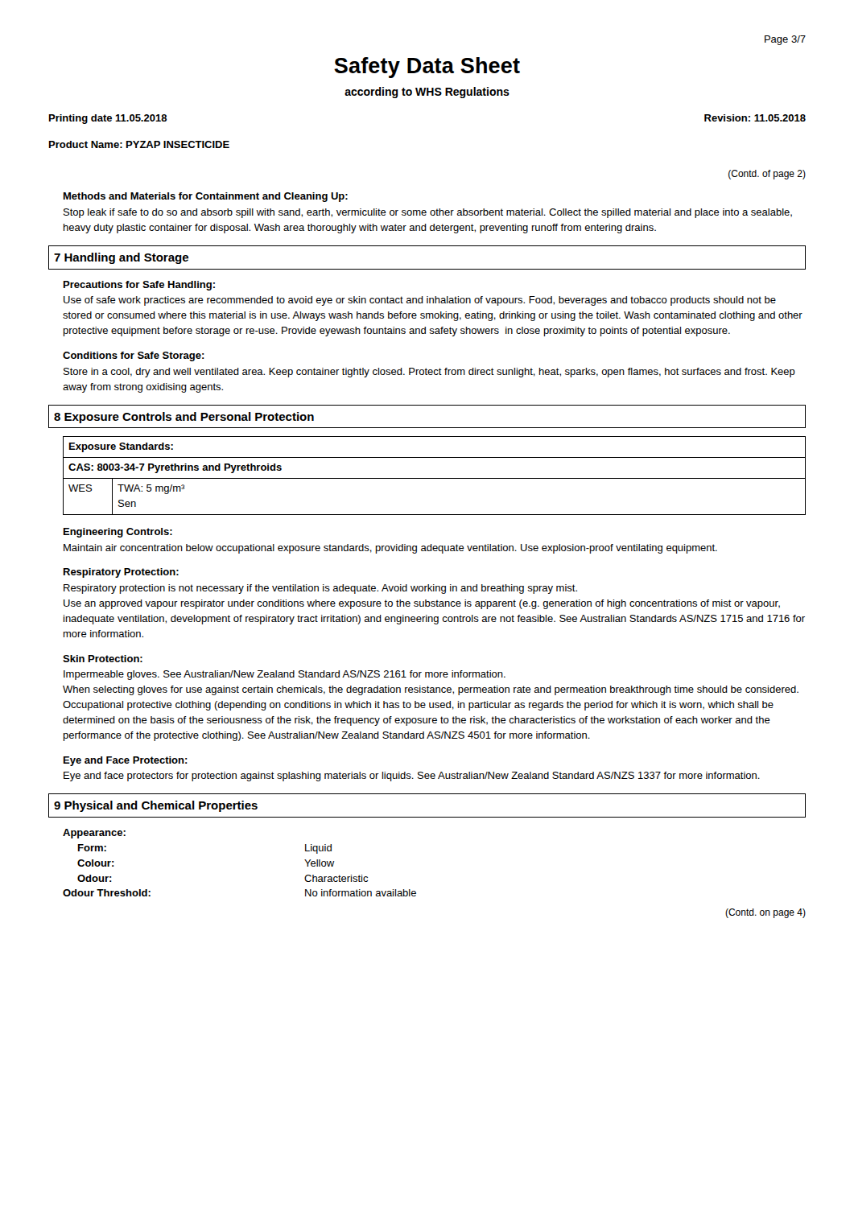Page 3/7
Safety Data Sheet
according to WHS Regulations
Printing date 11.05.2018 Revision: 11.05.2018
Product Name: PYZAP INSECTICIDE
(Contd. of page 2)
Methods and Materials for Containment and Cleaning Up:
Stop leak if safe to do so and absorb spill with sand, earth, vermiculite or some other absorbent material. Collect the spilled material and place into a sealable, heavy duty plastic container for disposal. Wash area thoroughly with water and detergent, preventing runoff from entering drains.
7 Handling and Storage
Precautions for Safe Handling:
Use of safe work practices are recommended to avoid eye or skin contact and inhalation of vapours. Food, beverages and tobacco products should not be stored or consumed where this material is in use. Always wash hands before smoking, eating, drinking or using the toilet. Wash contaminated clothing and other protective equipment before storage or re-use. Provide eyewash fountains and safety showers in close proximity to points of potential exposure.
Conditions for Safe Storage:
Store in a cool, dry and well ventilated area. Keep container tightly closed. Protect from direct sunlight, heat, sparks, open flames, hot surfaces and frost. Keep away from strong oxidising agents.
8 Exposure Controls and Personal Protection
| Exposure Standards: |
| CAS: 8003-34-7 Pyrethrins and Pyrethroids |
| WES | TWA: 5 mg/m³ Sen |
Engineering Controls:
Maintain air concentration below occupational exposure standards, providing adequate ventilation. Use explosion-proof ventilating equipment.
Respiratory Protection:
Respiratory protection is not necessary if the ventilation is adequate. Avoid working in and breathing spray mist.
Use an approved vapour respirator under conditions where exposure to the substance is apparent (e.g. generation of high concentrations of mist or vapour, inadequate ventilation, development of respiratory tract irritation) and engineering controls are not feasible. See Australian Standards AS/NZS 1715 and 1716 for more information.
Skin Protection:
Impermeable gloves. See Australian/New Zealand Standard AS/NZS 2161 for more information.
When selecting gloves for use against certain chemicals, the degradation resistance, permeation rate and permeation breakthrough time should be considered.
Occupational protective clothing (depending on conditions in which it has to be used, in particular as regards the period for which it is worn, which shall be determined on the basis of the seriousness of the risk, the frequency of exposure to the risk, the characteristics of the workstation of each worker and the performance of the protective clothing). See Australian/New Zealand Standard AS/NZS 4501 for more information.
Eye and Face Protection:
Eye and face protectors for protection against splashing materials or liquids. See Australian/New Zealand Standard AS/NZS 1337 for more information.
9 Physical and Chemical Properties
Appearance:
Form:
Liquid
Colour:
Yellow
Odour:
Characteristic
Odour Threshold:
No information available
(Contd. on page 4)